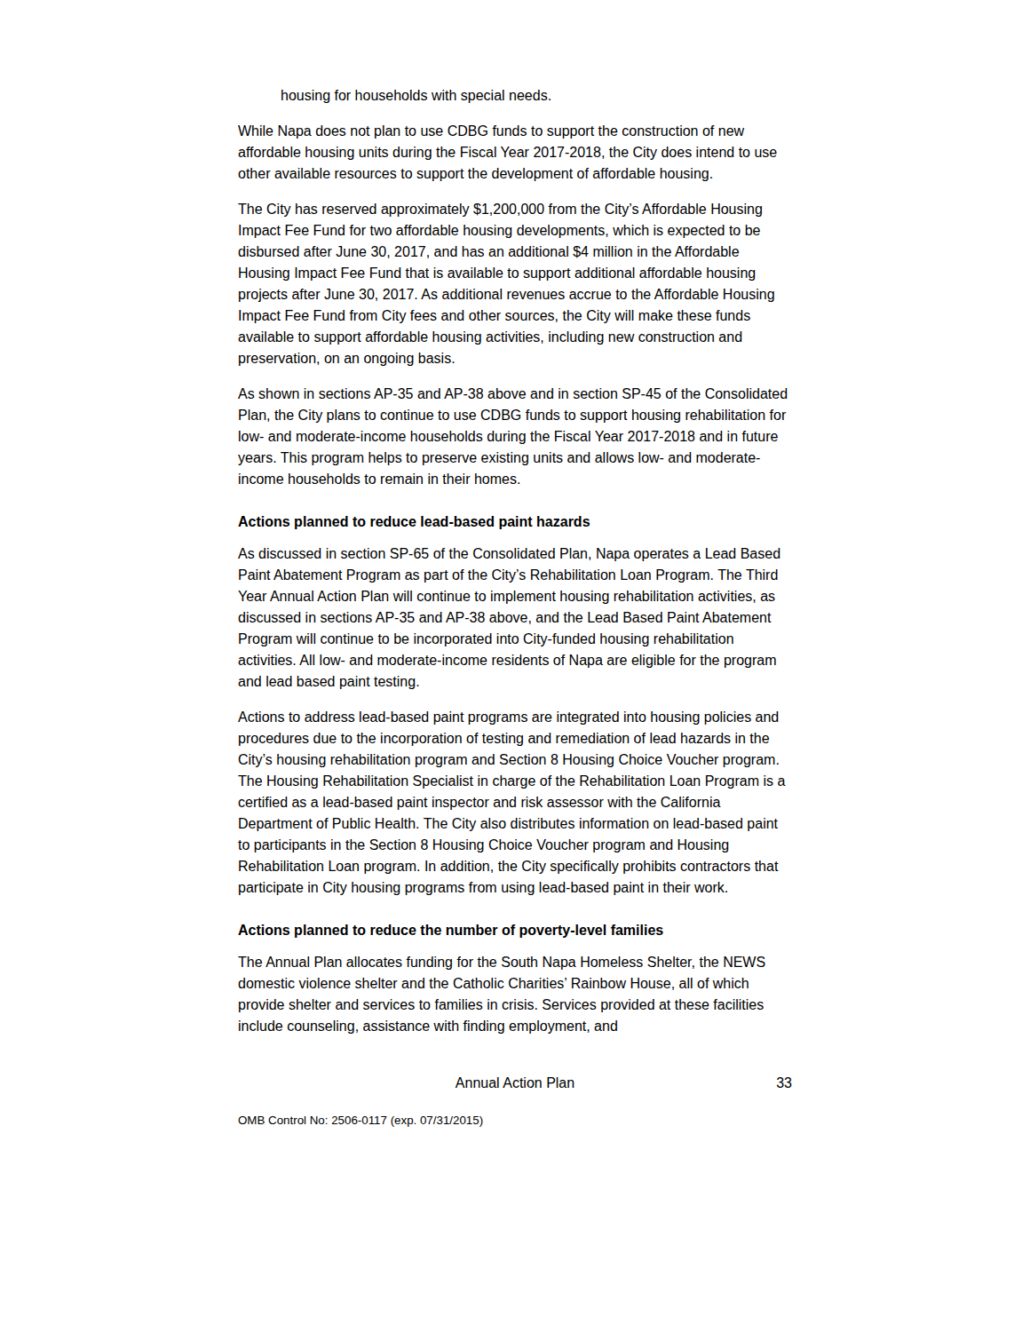housing for households with special needs.
While Napa does not plan to use CDBG funds to support the construction of new affordable housing units during the Fiscal Year 2017-2018, the City does intend to use other available resources to support the development of affordable housing.
The City has reserved approximately $1,200,000 from the City’s Affordable Housing Impact Fee Fund for two affordable housing developments, which is expected to be disbursed after June 30, 2017, and has an additional $4 million in the Affordable Housing Impact Fee Fund that is available to support additional affordable housing projects after June 30, 2017. As additional revenues accrue to the Affordable Housing Impact Fee Fund from City fees and other sources, the City will make these funds available to support affordable housing activities, including new construction and preservation, on an ongoing basis.
As shown in sections AP-35 and AP-38 above and in section SP-45 of the Consolidated Plan, the City plans to continue to use CDBG funds to support housing rehabilitation for low- and moderate-income households during the Fiscal Year 2017-2018 and in future years. This program helps to preserve existing units and allows low- and moderate-income households to remain in their homes.
Actions planned to reduce lead-based paint hazards
As discussed in section SP-65 of the Consolidated Plan, Napa operates a Lead Based Paint Abatement Program as part of the City’s Rehabilitation Loan Program. The Third Year Annual Action Plan will continue to implement housing rehabilitation activities, as discussed in sections AP-35 and AP-38 above, and the Lead Based Paint Abatement Program will continue to be incorporated into City-funded housing rehabilitation activities. All low- and moderate-income residents of Napa are eligible for the program and lead based paint testing.
Actions to address lead-based paint programs are integrated into housing policies and procedures due to the incorporation of testing and remediation of lead hazards in the City’s housing rehabilitation program and Section 8 Housing Choice Voucher program. The Housing Rehabilitation Specialist in charge of the Rehabilitation Loan Program is a certified as a lead-based paint inspector and risk assessor with the California Department of Public Health. The City also distributes information on lead-based paint to participants in the Section 8 Housing Choice Voucher program and Housing Rehabilitation Loan program. In addition, the City specifically prohibits contractors that participate in City housing programs from using lead-based paint in their work.
Actions planned to reduce the number of poverty-level families
The Annual Plan allocates funding for the South Napa Homeless Shelter, the NEWS domestic violence shelter and the Catholic Charities’ Rainbow House, all of which provide shelter and services to families in crisis. Services provided at these facilities include counseling, assistance with finding employment, and
Annual Action Plan 33
OMB Control No: 2506-0117 (exp. 07/31/2015)